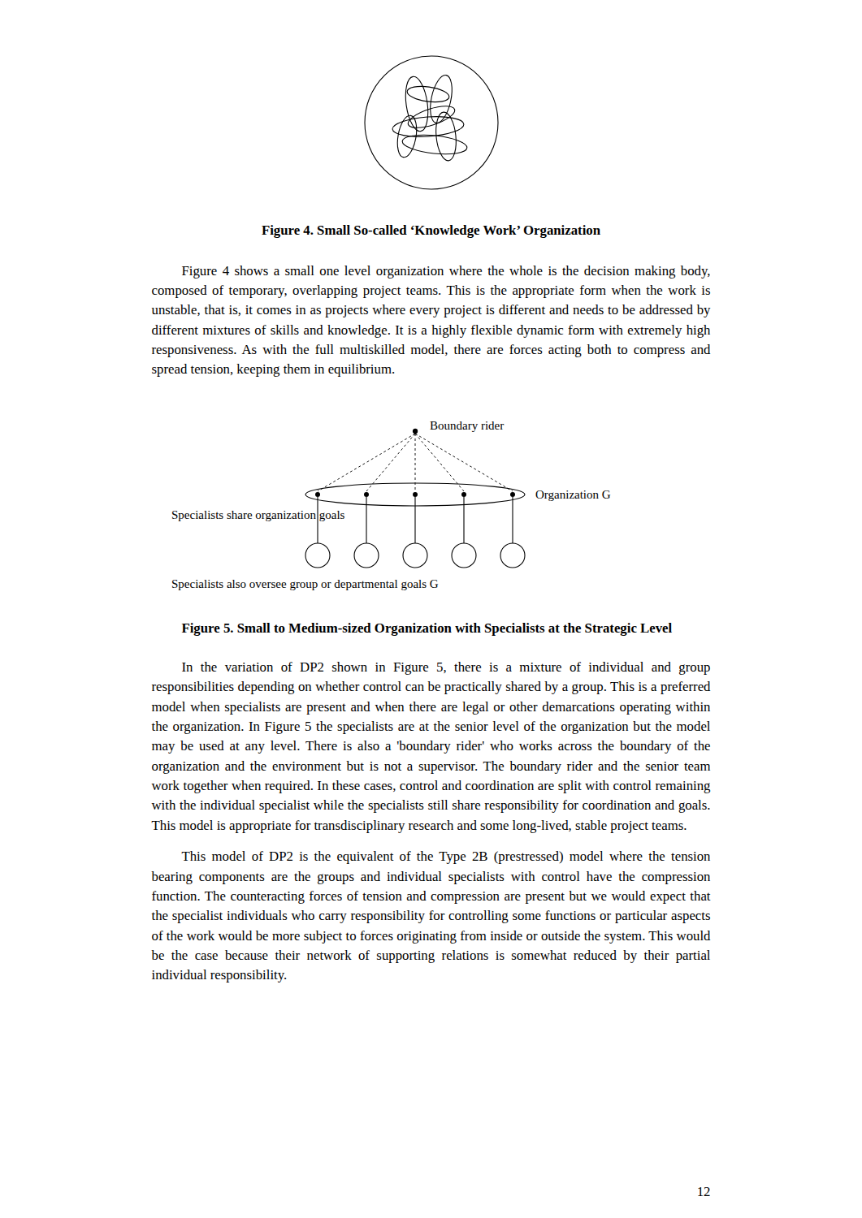Figure 4. Small So-called ‘Knowledge Work’ Organization
Figure 4 shows a small one level organization where the whole is the decision making body, composed of temporary, overlapping project teams. This is the appropriate form when the work is unstable, that is, it comes in as projects where every project is different and needs to be addressed by different mixtures of skills and knowledge. It is a highly flexible dynamic form with extremely high responsiveness. As with the full multiskilled model, there are forces acting both to compress and spread tension, keeping them in equilibrium.
Boundary rider Organization G Specialists share organization goals Specialists also oversee group or departmental goals G
Figure 5. Small to Medium-sized Organization with Specialists at the Strategic Level
In the variation of DP2 shown in Figure 5, there is a mixture of individual and group responsibilities depending on whether control can be practically shared by a group. This is a preferred model when specialists are present and when there are legal or other demarcations operating within the organization. In Figure 5 the specialists are at the senior level of the organization but the model may be used at any level. There is also a 'boundary rider' who works across the boundary of the organization and the environment but is not a supervisor. The boundary rider and the senior team work together when required. In these cases, control and coordination are split with control remaining with the individual specialist while the specialists still share responsibility for coordination and goals. This model is appropriate for transdisciplinary research and some long-lived, stable project teams.
This model of DP2 is the equivalent of the Type 2B (prestressed) model where the tension bearing components are the groups and individual specialists with control have the compression function. The counteracting forces of tension and compression are present but we would expect that the specialist individuals who carry responsibility for controlling some functions or particular aspects of the work would be more subject to forces originating from inside or outside the system. This would be the case because their network of supporting relations is somewhat reduced by their partial individual responsibility.
12